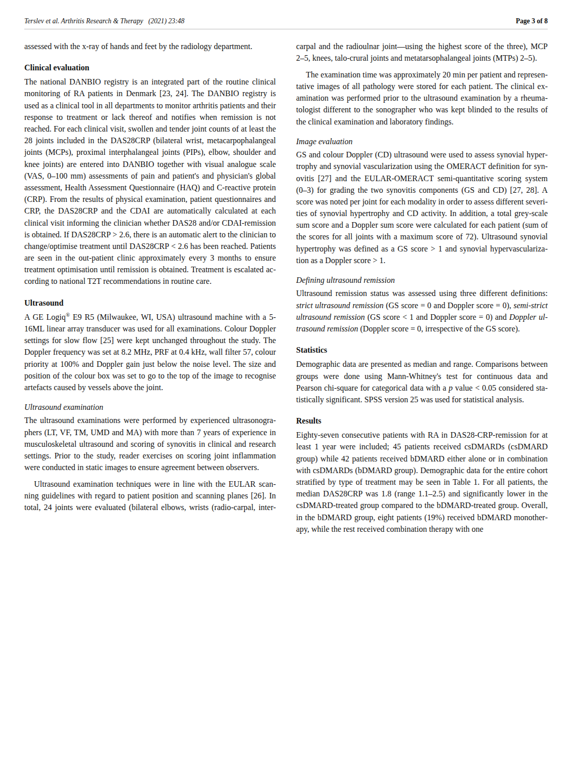Terslev et al. Arthritis Research & Therapy (2021) 23:48 Page 3 of 8
assessed with the x-ray of hands and feet by the radiology department.
Clinical evaluation
The national DANBIO registry is an integrated part of the routine clinical monitoring of RA patients in Denmark [23, 24]. The DANBIO registry is used as a clinical tool in all departments to monitor arthritis patients and their response to treatment or lack thereof and notifies when remission is not reached. For each clinical visit, swollen and tender joint counts of at least the 28 joints included in the DAS28CRP (bilateral wrist, metacarpophalangeal joints (MCPs), proximal interphalangeal joints (PIPs), elbow, shoulder and knee joints) are entered into DANBIO together with visual analogue scale (VAS, 0–100 mm) assessments of pain and patient's and physician's global assessment, Health Assessment Questionnaire (HAQ) and C-reactive protein (CRP). From the results of physical examination, patient questionnaires and CRP, the DAS28CRP and the CDAI are automatically calculated at each clinical visit informing the clinician whether DAS28 and/or CDAI-remission is obtained. If DAS28CRP > 2.6, there is an automatic alert to the clinician to change/optimise treatment until DAS28CRP < 2.6 has been reached. Patients are seen in the out-patient clinic approximately every 3 months to ensure treatment optimisation until remission is obtained. Treatment is escalated according to national T2T recommendations in routine care.
Ultrasound
A GE Logiq® E9 R5 (Milwaukee, WI, USA) ultrasound machine with a 5-16ML linear array transducer was used for all examinations. Colour Doppler settings for slow flow [25] were kept unchanged throughout the study. The Doppler frequency was set at 8.2 MHz, PRF at 0.4 kHz, wall filter 57, colour priority at 100% and Doppler gain just below the noise level. The size and position of the colour box was set to go to the top of the image to recognise artefacts caused by vessels above the joint.
Ultrasound examination
The ultrasound examinations were performed by experienced ultrasonographers (LT, VF, TM, UMD and MA) with more than 7 years of experience in musculoskeletal ultrasound and scoring of synovitis in clinical and research settings. Prior to the study, reader exercises on scoring joint inflammation were conducted in static images to ensure agreement between observers.
Ultrasound examination techniques were in line with the EULAR scanning guidelines with regard to patient position and scanning planes [26]. In total, 24 joints were evaluated (bilateral elbows, wrists (radio-carpal, inter-carpal and the radioulnar joint—using the highest score of the three), MCP 2–5, knees, talo-crural joints and metatarsophalangeal joints (MTPs) 2–5).
The examination time was approximately 20 min per patient and representative images of all pathology were stored for each patient. The clinical examination was performed prior to the ultrasound examination by a rheumatologist different to the sonographer who was kept blinded to the results of the clinical examination and laboratory findings.
Image evaluation
GS and colour Doppler (CD) ultrasound were used to assess synovial hypertrophy and synovial vascularization using the OMERACT definition for synovitis [27] and the EULAR-OMERACT semi-quantitative scoring system (0–3) for grading the two synovitis components (GS and CD) [27, 28]. A score was noted per joint for each modality in order to assess different severities of synovial hypertrophy and CD activity. In addition, a total grey-scale sum score and a Doppler sum score were calculated for each patient (sum of the scores for all joints with a maximum score of 72). Ultrasound synovial hypertrophy was defined as a GS score > 1 and synovial hypervascularization as a Doppler score > 1.
Defining ultrasound remission
Ultrasound remission status was assessed using three different definitions: strict ultrasound remission (GS score = 0 and Doppler score = 0), semi-strict ultrasound remission (GS score < 1 and Doppler score = 0) and Doppler ultrasound remission (Doppler score = 0, irrespective of the GS score).
Statistics
Demographic data are presented as median and range. Comparisons between groups were done using Mann-Whitney's test for continuous data and Pearson chi-square for categorical data with a p value < 0.05 considered statistically significant. SPSS version 25 was used for statistical analysis.
Results
Eighty-seven consecutive patients with RA in DAS28-CRP-remission for at least 1 year were included; 45 patients received csDMARDs (csDMARD group) while 42 patients received bDMARD either alone or in combination with csDMARDs (bDMARD group). Demographic data for the entire cohort stratified by type of treatment may be seen in Table 1. For all patients, the median DAS28CRP was 1.8 (range 1.1–2.5) and significantly lower in the csDMARD-treated group compared to the bDMARD-treated group. Overall, in the bDMARD group, eight patients (19%) received bDMARD monotherapy, while the rest received combination therapy with one